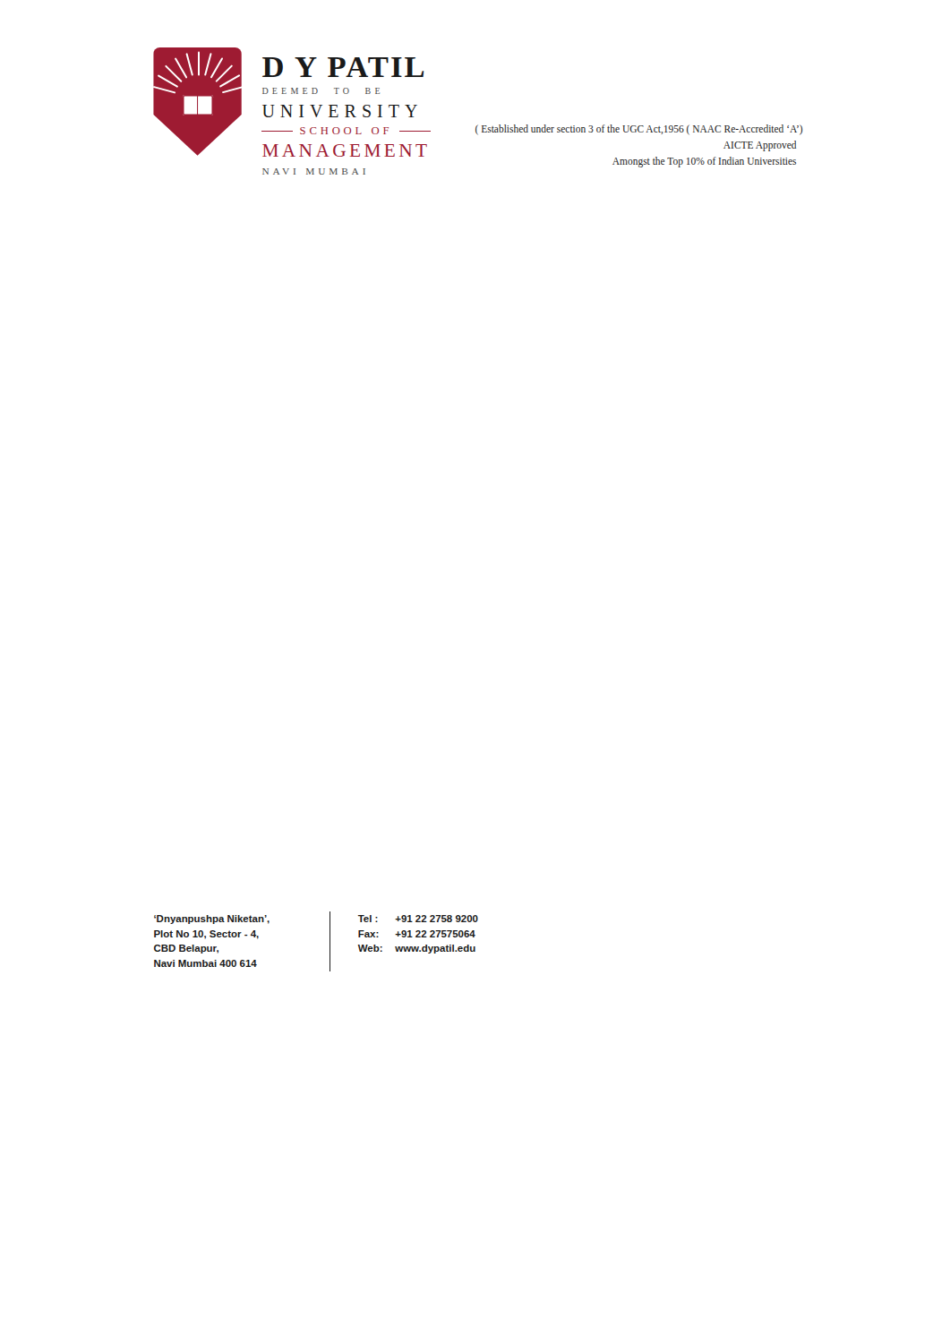D Y PATIL
Deemed to be
University
School of
Management
Navi Mumbai
( Established under section 3 of the UGC Act,1956 ( NAAC Re-Accredited ‘A’)
AICTE Approved
Amongst the Top 10% of Indian Universities
‘Dnyanpushpa Niketan’,
Plot No 10, Sector - 4,
CBD Belapur,
Navi Mumbai 400 614
Tel :+91 22 2758 9200
Fax:+91 22 27575064
Web: www.dypatil.edu